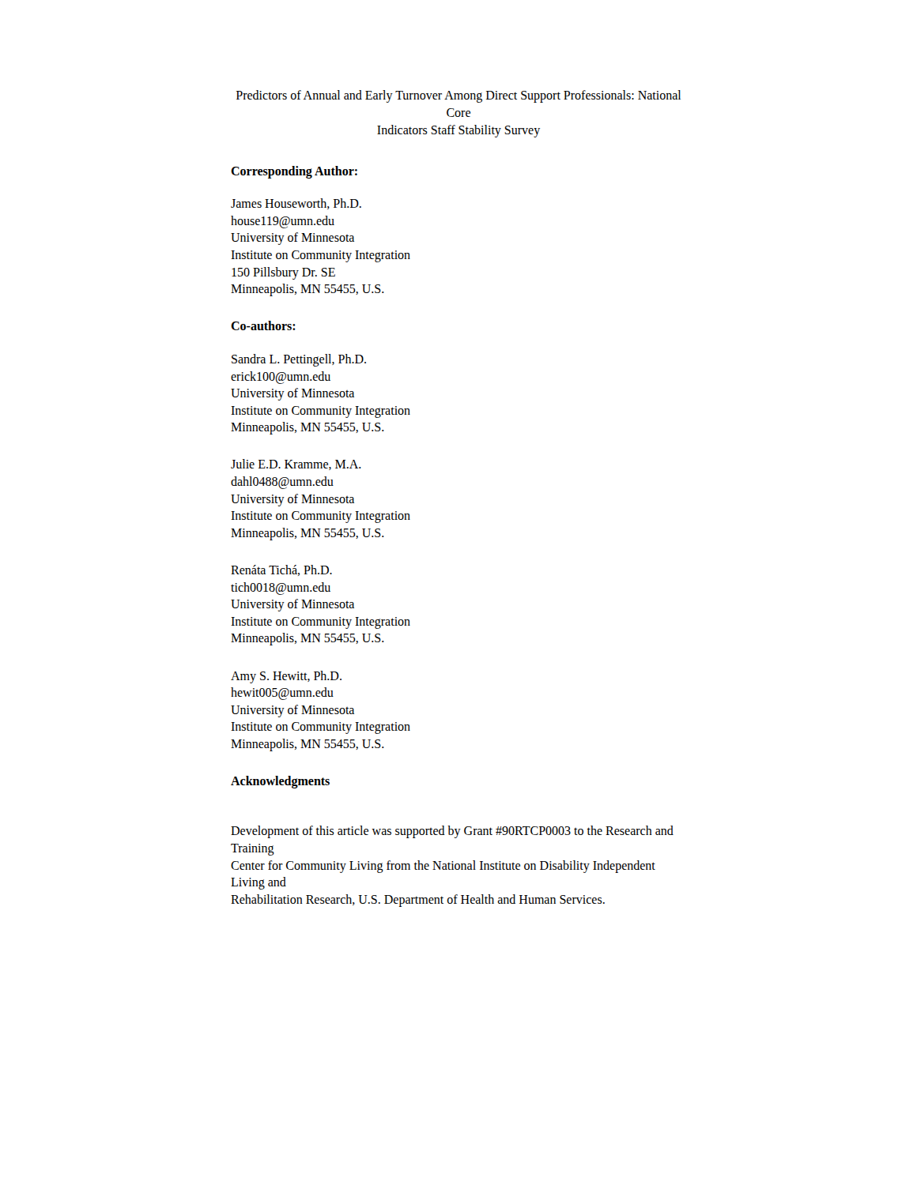Predictors of Annual and Early Turnover Among Direct Support Professionals: National Core
Indicators Staff Stability Survey
Corresponding Author:
James Houseworth, Ph.D.
house119@umn.edu
University of Minnesota
Institute on Community Integration
150 Pillsbury Dr. SE
Minneapolis, MN 55455, U.S.
Co-authors:
Sandra L. Pettingell, Ph.D.
erick100@umn.edu
University of Minnesota
Institute on Community Integration
Minneapolis, MN 55455, U.S.
Julie E.D. Kramme, M.A.
dahl0488@umn.edu
University of Minnesota
Institute on Community Integration
Minneapolis, MN 55455, U.S.
Renáta Tichá, Ph.D.
tich0018@umn.edu
University of Minnesota
Institute on Community Integration
Minneapolis, MN 55455, U.S.
Amy S. Hewitt, Ph.D.
hewit005@umn.edu
University of Minnesota
Institute on Community Integration
Minneapolis, MN 55455, U.S.
Acknowledgments
Development of this article was supported by Grant #90RTCP0003 to the Research and Training
Center for Community Living from the National Institute on Disability Independent Living and
Rehabilitation Research, U.S. Department of Health and Human Services.